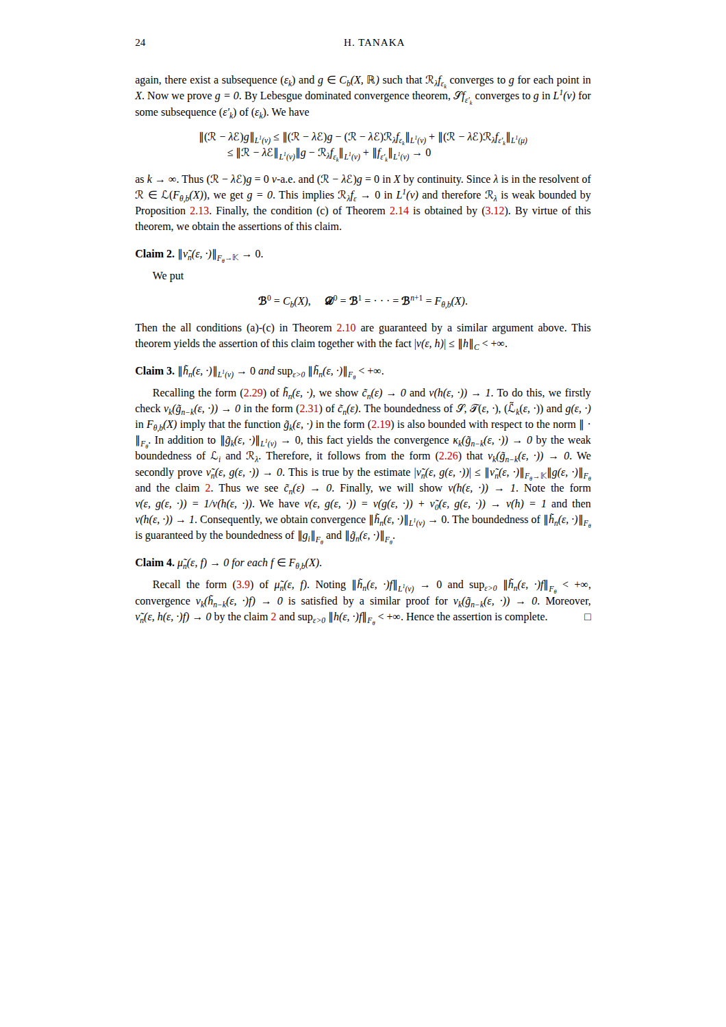24 H. TANAKA
again, there exist a subsequence (εk) and g ∈ Cb(X, ℝ) such that ℛλfεk converges to g for each point in X. Now we prove g = 0. By Lebesgue dominated convergence theorem, 𝒮fε′k converges to g in L1(ν) for some subsequence (ε′k) of (εk). We have
∥(ℛ − λℰ)g∥L1(ν) ≤ ∥(ℛ − λℰ)g − (ℛ − λℰ)ℛλfεk∥L1(ν) + ∥(ℛ − λℰ)ℛλfε′k∥L1(μ) ≤ ∥ℛ − λℰ∥L1(ν)∥g − ℛλfεk∥L1(ν) + ∥fε′k∥L1(ν) → 0
as k → ∞. Thus (ℛ − λℰ)g = 0 ν-a.e. and (ℛ − λℰ)g = 0 in X by continuity. Since λ is in the resolvent of ℛ ∈ ℒ(Fθ,b(X)), we get g = 0. This implies ℛλfε → 0 in L1(ν) and therefore ℛλ is weak bounded by Proposition 2.13. Finally, the condition (c) of Theorem 2.14 is obtained by (3.12). By virtue of this theorem, we obtain the assertions of this claim.
Claim 2. ∥ν̃n(ε, ·)∥Fθ→𝕂 → 0.
We put
ℬ0 = Cb(X), 𝒟0 = ℬ1 = · · · = ℬn+1 = Fθ,b(X).
Then the all conditions (a)-(c) in Theorem 2.10 are guaranteed by a similar argument above. This theorem yields the assertion of this claim together with the fact |ν(ε, h)| ≤ ∥h∥C < +∞.
Claim 3. ∥h̃n(ε, ·)∥L1(ν) → 0 and supε>0 ∥h̃n(ε, ·)∥Fθ < +∞.
Recalling the form (2.29) of h̃n(ε, ·), we show c̃n(ε) → 0 and ν(h(ε, ·)) → 1. To do this, we firstly check νk(g̃n−k(ε, ·)) → 0 in the form (2.31) of c̃n(ε). The boundedness of 𝒮, 𝒯(ε, ·), (ℒ̃k(ε, ·)) and g(ε, ·) in Fθ,b(X) imply that the function g̃k(ε, ·) in the form (2.19) is also bounded with respect to the norm ∥ · ∥Fθ. In addition to ∥g̃k(ε, ·)∥L1(ν) → 0, this fact yields the convergence κk(g̃n−k(ε, ·)) → 0 by the weak boundedness of ℒi and ℛλ. Therefore, it follows from the form (2.26) that νk(g̃n−k(ε, ·)) → 0. We secondly prove ν̃n(ε, g(ε, ·)) → 0. This is true by the estimate |ν̃n(ε, g(ε, ·))| ≤ ∥ν̃n(ε, ·)∥Fθ→𝕂∥g(ε, ·)∥Fθ and the claim 2. Thus we see c̃n(ε) → 0. Finally, we will show ν(h(ε, ·)) → 1. Note the form ν(ε, g(ε, ·)) = 1/ν(h(ε, ·)). We have ν(ε, g(ε, ·)) = ν(g(ε, ·)) + ν̃0(ε, g(ε, ·)) → ν(h) = 1 and then ν(h(ε, ·)) → 1. Consequently, we obtain convergence ∥h̃n(ε, ·)∥L1(ν) → 0. The boundedness of ∥h̃n(ε, ·)∥Fθ is guaranteed by the boundedness of ∥gi∥Fθ and ∥g̃n(ε, ·)∥Fθ.
Claim 4. μ̃n(ε, f) → 0 for each f ∈ Fθ,b(X).
Recall the form (3.9) of μ̃n(ε, f). Noting ∥h̃n(ε, ·)f∥L1(ν) → 0 and supε>0 ∥h̃n(ε, ·)f∥Fθ < +∞, convergence νk(h̃n−k(ε, ·)f) → 0 is satisfied by a similar proof for νk(g̃n−k(ε, ·)) → 0. Moreover, ν̃n(ε, h(ε, ·)f) → 0 by the claim 2 and supε>0 ∥h(ε, ·)f∥Fθ < +∞. Hence the assertion is complete. □